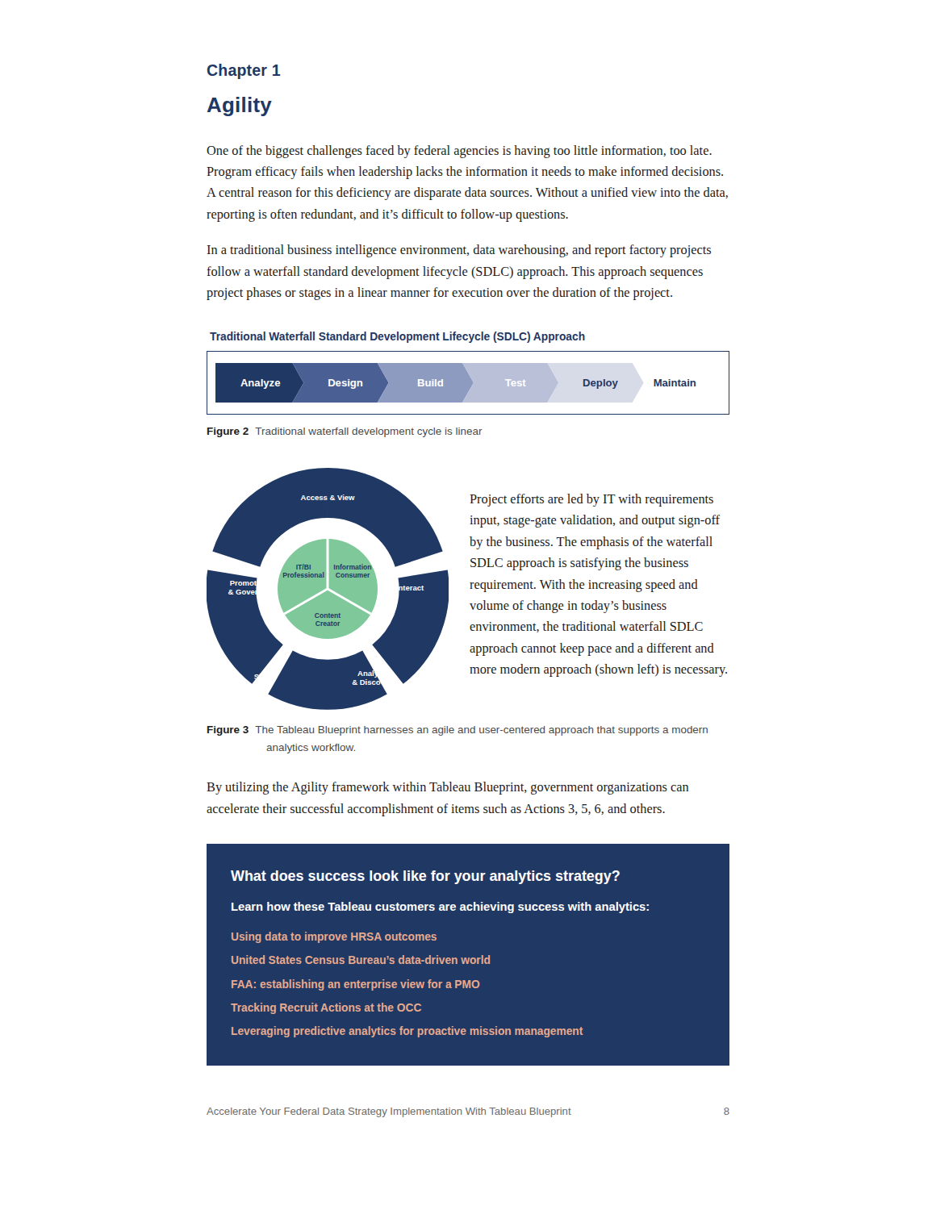Chapter 1
Agility
One of the biggest challenges faced by federal agencies is having too little information, too late. Program efficacy fails when leadership lacks the information it needs to make informed decisions. A central reason for this deficiency are disparate data sources. Without a unified view into the data, reporting is often redundant, and it’s difficult to follow-up questions.
In a traditional business intelligence environment, data warehousing, and report factory projects follow a waterfall standard development lifecycle (SDLC) approach. This approach sequences project phases or stages in a linear manner for execution over the duration of the project.
Traditional Waterfall Standard Development Lifecycle (SDLC) Approach
Analyze
Design
Build
Test
Deploy
Maintain
Figure 2 Traditional waterfall development cycle is linear
Access & View Interact Analyze & Discover Share Promote & Govern IT/BI Professional Information Consumer Content Creator
Project efforts are led by IT with requirements input, stage-gate validation, and output sign-off by the business. The emphasis of the waterfall SDLC approach is satisfying the business requirement. With the increasing speed and volume of change in today’s business environment, the traditional waterfall SDLC approach cannot keep pace and a different and more modern approach (shown left) is necessary.
Figure 3 The Tableau Blueprint harnesses an agile and user-centered approach that supports a modern analytics workflow.
By utilizing the Agility framework within Tableau Blueprint, government organizations can accelerate their successful accomplishment of items such as Actions 3, 5, 6, and others.
What does success look like for your analytics strategy?
Learn how these Tableau customers are achieving success with analytics:
Using data to improve HRSA outcomes
United States Census Bureau’s data-driven world
FAA: establishing an enterprise view for a PMO
Tracking Recruit Actions at the OCC
Leveraging predictive analytics for proactive mission management
Accelerate Your Federal Data Strategy Implementation With Tableau Blueprint 8